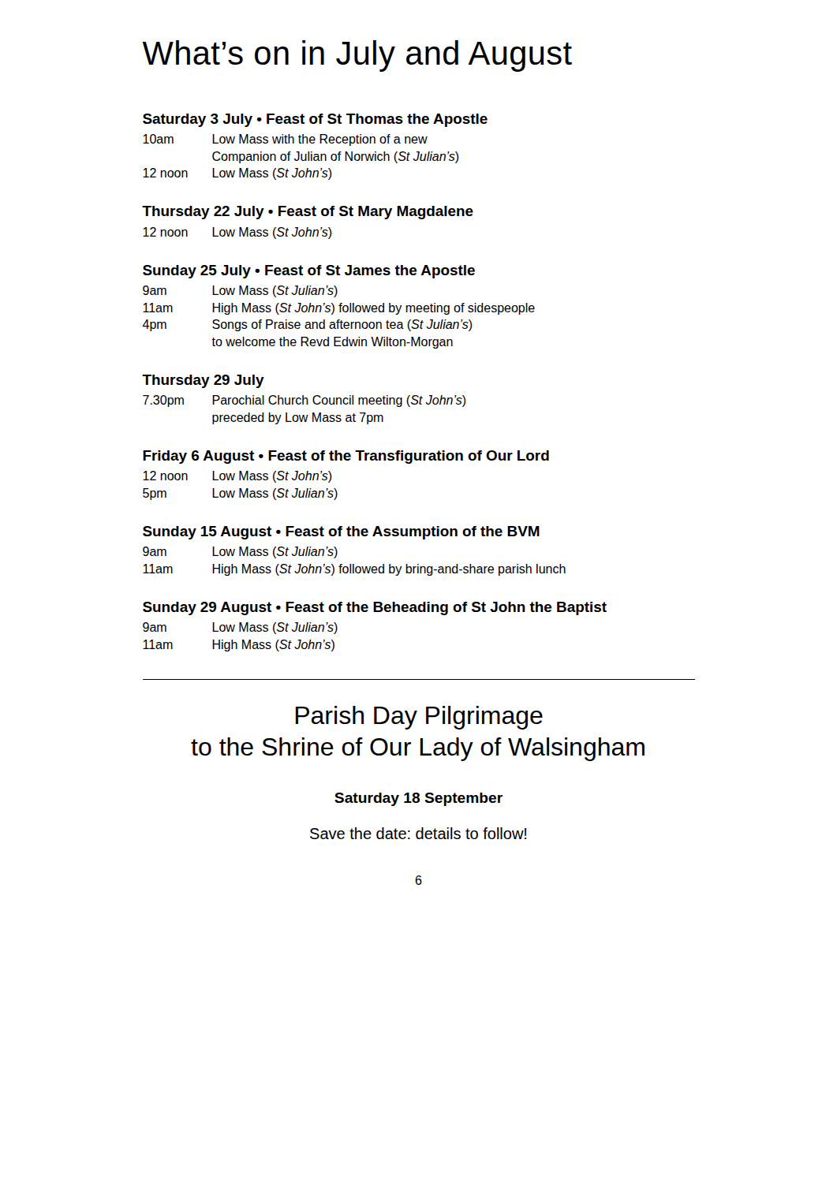What’s on in July and August
Saturday 3 July • Feast of St Thomas the Apostle
10am
Low Mass with the Reception of a newCompanion of Julian of Norwich (St Julian’s)
12 noon
Low Mass (St John’s)
Thursday 22 July • Feast of St Mary Magdalene
12 noon
Low Mass (St John’s)
Sunday 25 July • Feast of St James the Apostle
9am
Low Mass (St Julian’s)
11am
High Mass (St John’s) followed by meeting of sidespeople
4pm
Songs of Praise and afternoon tea (St Julian’s)to welcome the Revd Edwin Wilton-Morgan
Thursday 29 July
7.30pm
Parochial Church Council meeting (St John’s)preceded by Low Mass at 7pm
Friday 6 August • Feast of the Transfiguration of Our Lord
12 noon
Low Mass (St John’s)
5pm
Low Mass (St Julian’s)
Sunday 15 August • Feast of the Assumption of the BVM
9am
Low Mass (St Julian’s)
11am
High Mass (St John’s) followed by bring-and-share parish lunch
Sunday 29 August • Feast of the Beheading of St John the Baptist
9am
Low Mass (St Julian’s)
11am
High Mass (St John’s)
Parish Day Pilgrimage
to the Shrine of Our Lady of Walsingham
Saturday 18 September
Save the date: details to follow!
6